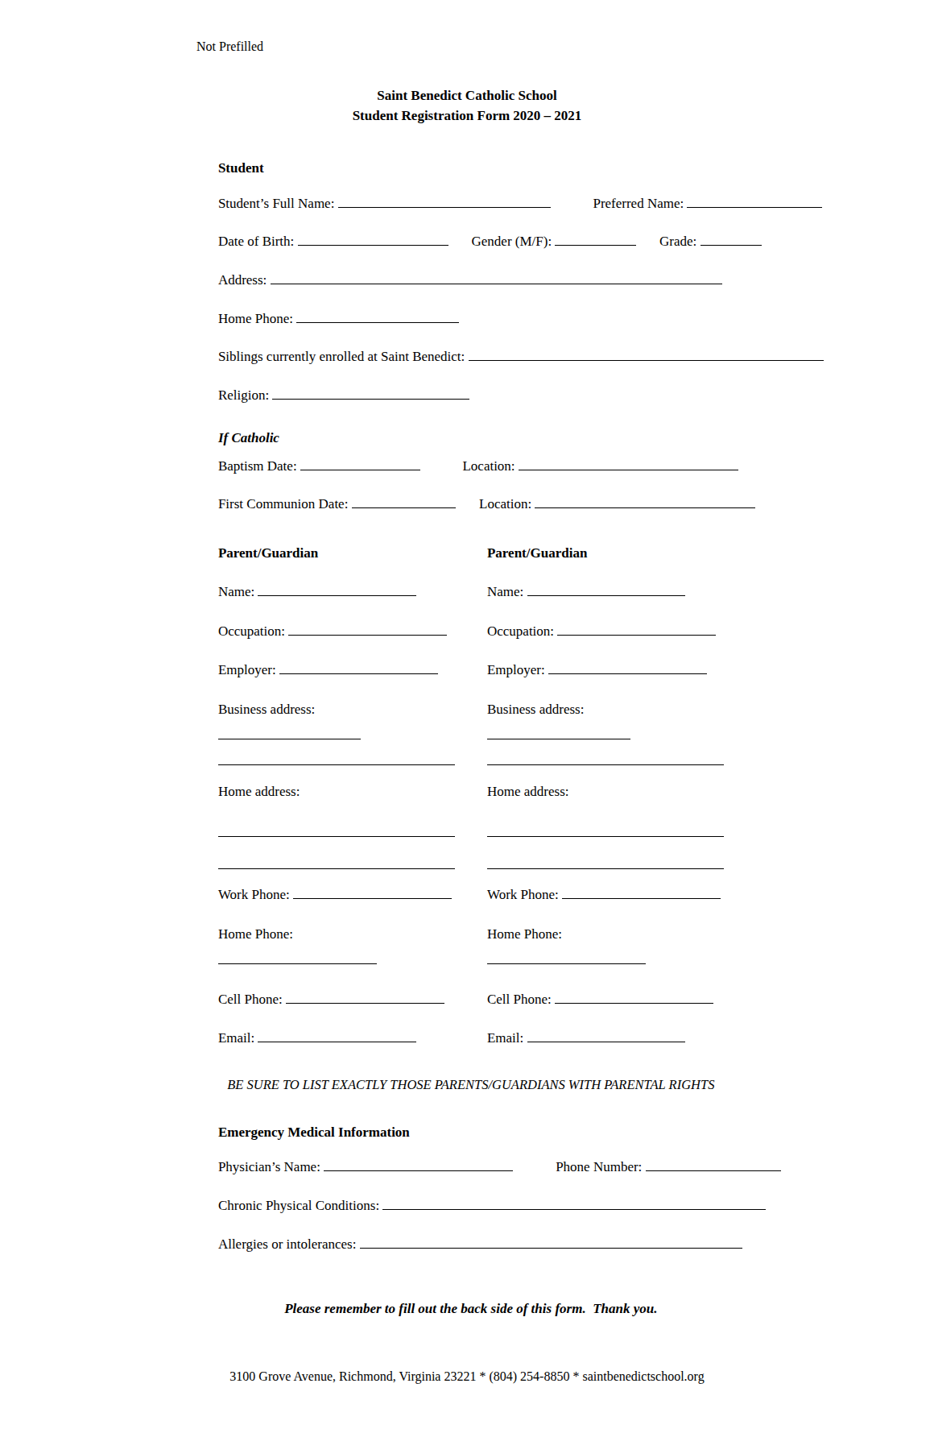Not Prefilled
Saint Benedict Catholic School
Student Registration Form 2020 – 2021
Student
Student’s Full Name: Preferred Name:
Date of Birth: Gender (M/F): Grade:
Address:
Home Phone:
Siblings currently enrolled at Saint Benedict:
Religion:
If Catholic
Baptism Date: Location:
First Communion Date: Location:
Parent/Guardian
Name:
Occupation:
Employer:
Business address:
Home address:
Work Phone:
Home Phone:
Cell Phone:
Email:
Parent/Guardian
Name:
Occupation:
Employer:
Business address:
Home address:
Work Phone:
Home Phone:
Cell Phone:
Email:
BE SURE TO LIST EXACTLY THOSE PARENTS/GUARDIANS WITH PARENTAL RIGHTS
Emergency Medical Information
Physician’s Name: Phone Number:
Chronic Physical Conditions:
Allergies or intolerances:
Please remember to fill out the back side of this form. Thank you.
3100 Grove Avenue, Richmond, Virginia 23221 * (804) 254-8850 * saintbenedictschool.org